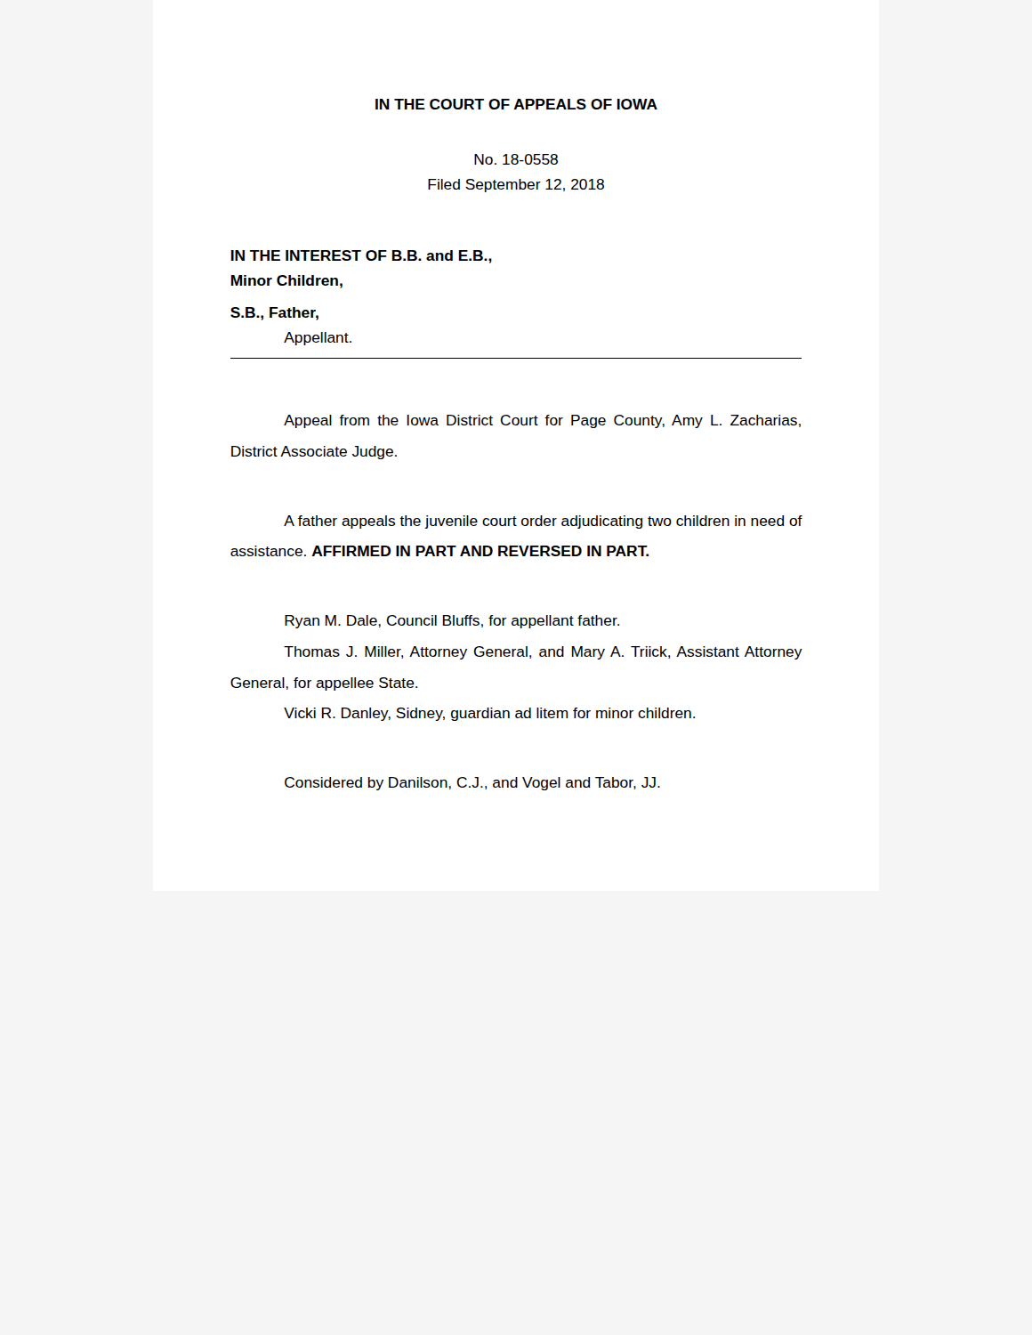IN THE COURT OF APPEALS OF IOWA
No. 18-0558
Filed September 12, 2018
IN THE INTEREST OF B.B. and E.B.,
Minor Children,
S.B., Father,
Appellant.
Appeal from the Iowa District Court for Page County, Amy L. Zacharias, District Associate Judge.
A father appeals the juvenile court order adjudicating two children in need of assistance. AFFIRMED IN PART AND REVERSED IN PART.
Ryan M. Dale, Council Bluffs, for appellant father.
Thomas J. Miller, Attorney General, and Mary A. Triick, Assistant Attorney General, for appellee State.
Vicki R. Danley, Sidney, guardian ad litem for minor children.
Considered by Danilson, C.J., and Vogel and Tabor, JJ.